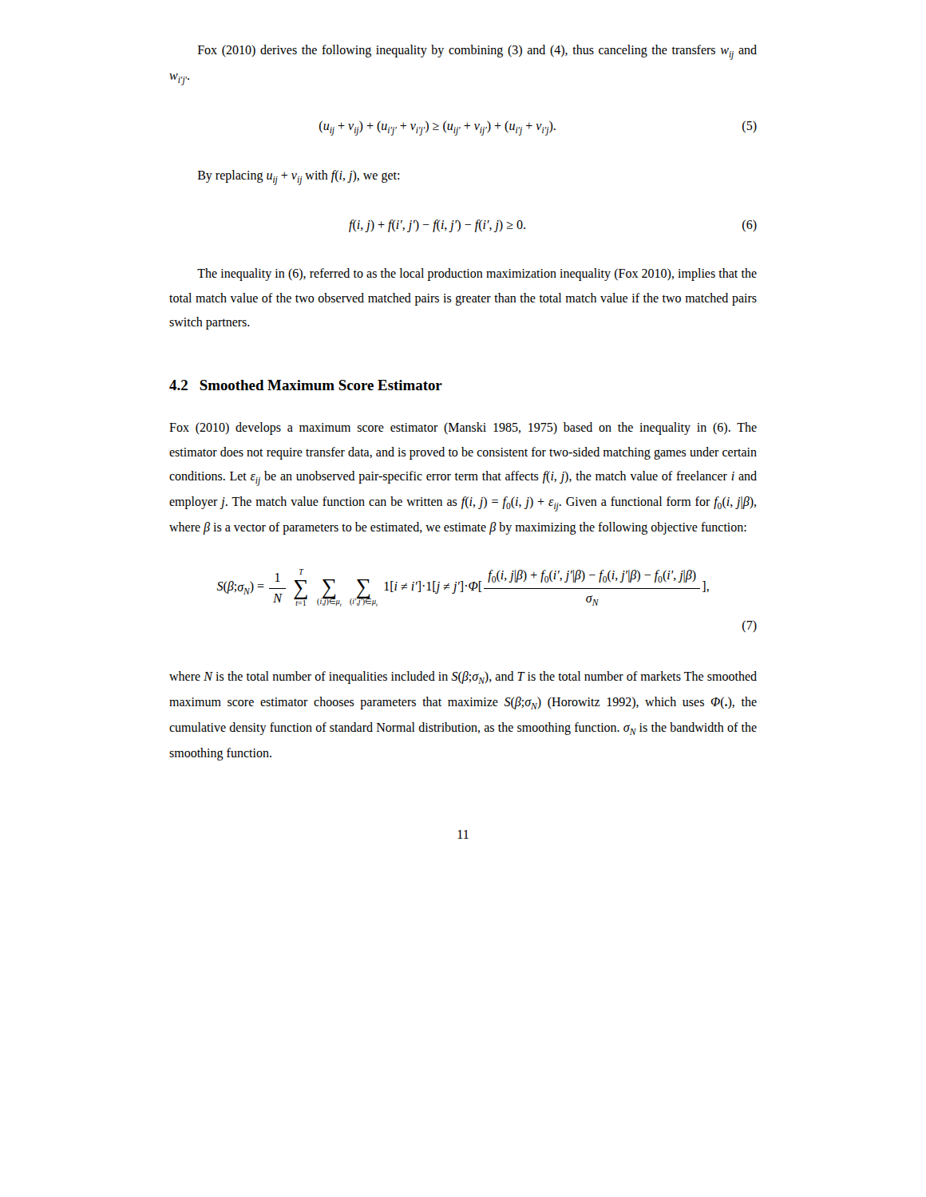Fox (2010) derives the following inequality by combining (3) and (4), thus canceling the transfers wij and wi′j′.
(uij + vij) + (ui′j′ + vi′j′) ≥ (uij′ + vij′) + (ui′j + vi′j).
(5)
By replacing uij + vij with f(i, j), we get:
f(i, j) + f(i′, j′) − f(i, j′) − f(i′, j) ≥ 0.
(6)
The inequality in (6), referred to as the local production maximization inequality (Fox 2010), implies that the total match value of the two observed matched pairs is greater than the total match value if the two matched pairs switch partners.
4.2 Smoothed Maximum Score Estimator
Fox (2010) develops a maximum score estimator (Manski 1985, 1975) based on the inequality in (6). The estimator does not require transfer data, and is proved to be consistent for two-sided matching games under certain conditions. Let εij be an unobserved pair-specific error term that affects f(i, j), the match value of freelancer i and employer j. The match value function can be written as f(i, j) = f0(i, j) + εij. Given a functional form for f0(i, j|β), where β is a vector of parameters to be estimated, we estimate β by maximizing the following objective function:
S(β;σN) = 1 N T∑t=1 ∑(i,j)∈μt ∑(i′,j′)∈μt 1[i ≠ i′]·1[j ≠ j′]·Φ[f0(i, j|β) + f0(i′, j′|β) − f0(i, j′|β) − f0(i′, j|β) σN],
(7)
where N is the total number of inequalities included in S(β;σN), and T is the total number of markets The smoothed maximum score estimator chooses parameters that maximize S(β;σN) (Horowitz 1992), which uses Φ(.), the cumulative density function of standard Normal distribution, as the smoothing function. σN is the bandwidth of the smoothing function.
11